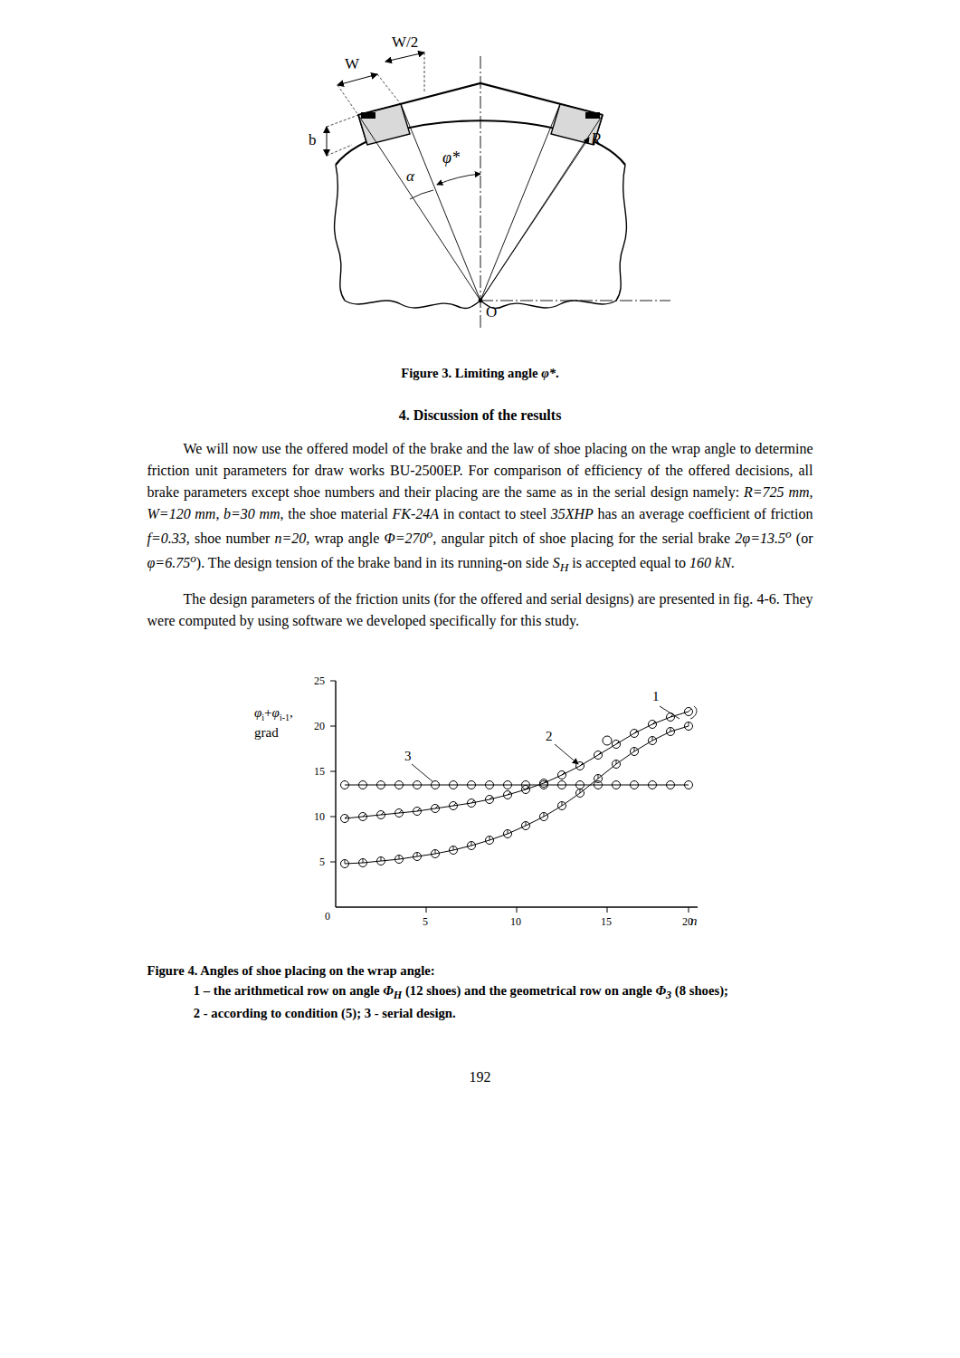W W/2 b O R α φ*
Figure 3. Limiting angle φ*.
4. Discussion of the results
We will now use the offered model of the brake and the law of shoe placing on the wrap angle to determine friction unit parameters for draw works BU-2500EP. For comparison of efficiency of the offered decisions, all brake parameters except shoe numbers and their placing are the same as in the serial design namely: R=725 mm, W=120 mm, b=30 mm, the shoe material FK-24A in contact to steel 35XHP has an average coefficient of friction f=0.33, shoe number n=20, wrap angle Φ=270o, angular pitch of shoe placing for the serial brake 2φ=13.5o (or φ=6.75o). The design tension of the brake band in its running-on side SH is accepted equal to 160 kN.
The design parameters of the friction units (for the offered and serial designs) are presented in fig. 4-6. They were computed by using software we developed specifically for this study.
25 20 15 10 5 0 5 10 15 20 φi+φi-1, grad n 1 2 3
Figure 4. Angles of shoe placing on the wrap angle: 1 – the arithmetical row on angle ΦH (12 shoes) and the geometrical row on angle Φ3 (8 shoes); 2 - according to condition (5); 3 - serial design.
192